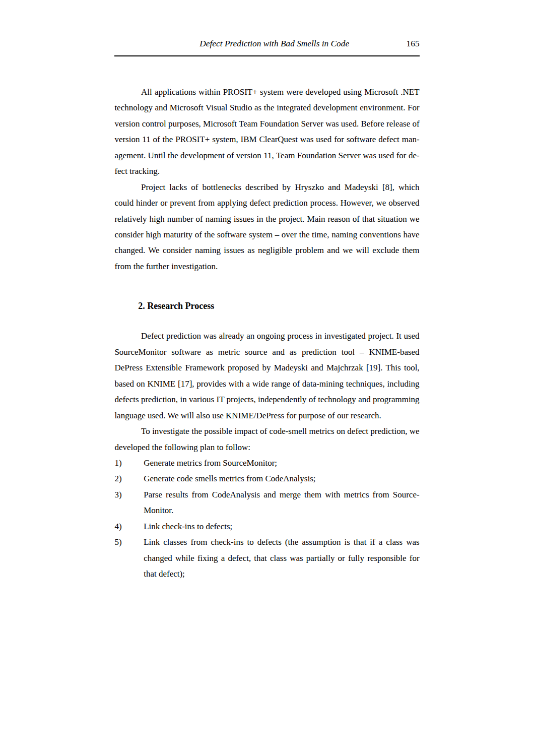Defect Prediction with Bad Smells in Code 165
All applications within PROSIT+ system were developed using Microsoft .NET technology and Microsoft Visual Studio as the integrated development environment. For version control purposes, Microsoft Team Foundation Server was used. Before release of version 11 of the PROSIT+ system, IBM ClearQuest was used for software defect management. Until the development of version 11, Team Foundation Server was used for defect tracking.
Project lacks of bottlenecks described by Hryszko and Madeyski [8], which could hinder or prevent from applying defect prediction process. However, we observed relatively high number of naming issues in the project. Main reason of that situation we consider high maturity of the software system – over the time, naming conventions have changed. We consider naming issues as negligible problem and we will exclude them from the further investigation.
2. Research Process
Defect prediction was already an ongoing process in investigated project. It used SourceMonitor software as metric source and as prediction tool – KNIME-based DePress Extensible Framework proposed by Madeyski and Majchrzak [19]. This tool, based on KNIME [17], provides with a wide range of data-mining techniques, including defects prediction, in various IT projects, independently of technology and programming language used. We will also use KNIME/DePress for purpose of our research.
To investigate the possible impact of code-smell metrics on defect prediction, we developed the following plan to follow:
1) Generate metrics from SourceMonitor;
2) Generate code smells metrics from CodeAnalysis;
3) Parse results from CodeAnalysis and merge them with metrics from Source-Monitor.
4) Link check-ins to defects;
5) Link classes from check-ins to defects (the assumption is that if a class was changed while fixing a defect, that class was partially or fully responsible for that defect);